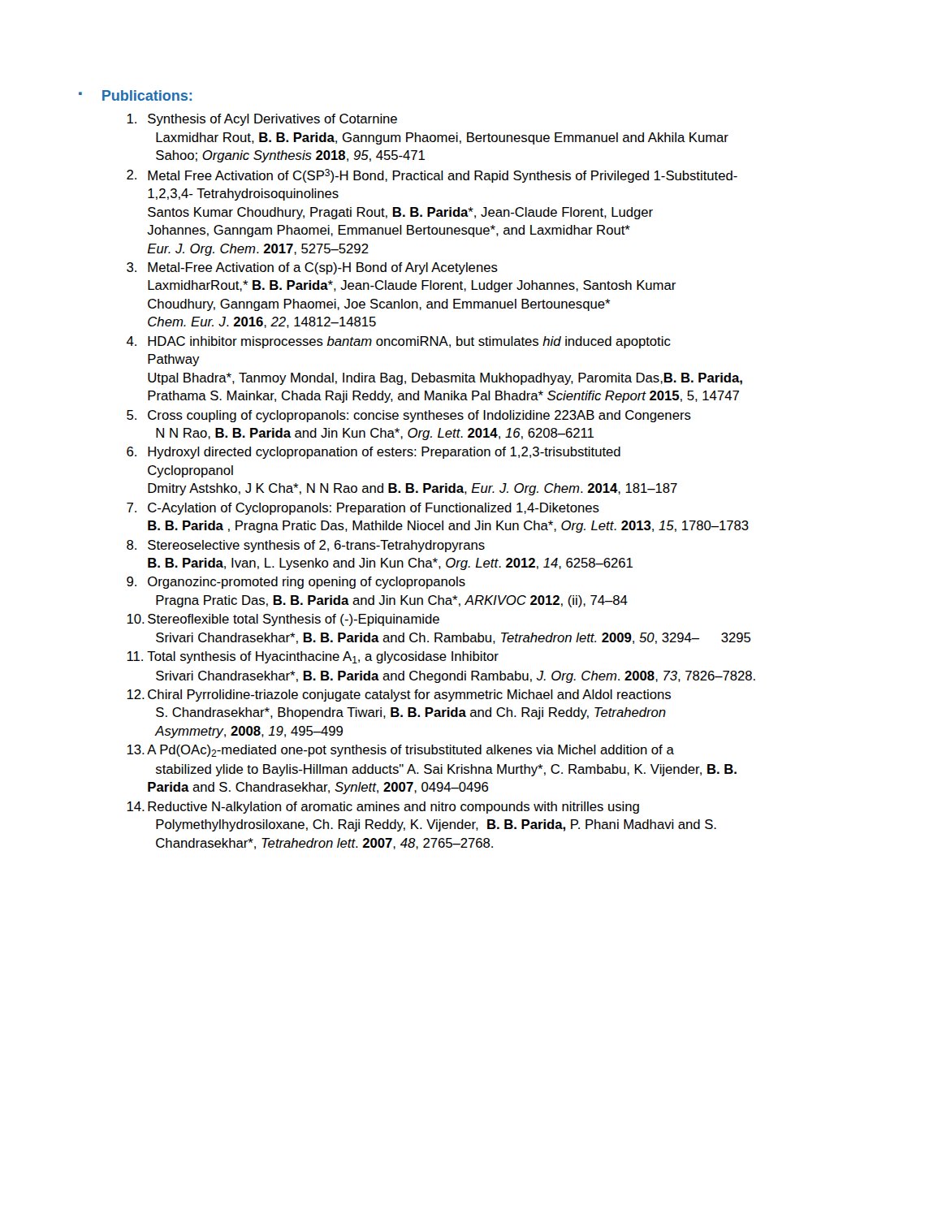Publications:
1. Synthesis of Acyl Derivatives of Cotarnine Laxmidhar Rout, B. B. Parida, Ganngum Phaomei, Bertounesque Emmanuel and Akhila Kumar Sahoo; Organic Synthesis 2018, 95, 455-471
2. Metal Free Activation of C(SP3)-H Bond, Practical and Rapid Synthesis of Privileged 1-Substituted- 1,2,3,4- Tetrahydroisoquinolines Santos Kumar Choudhury, Pragati Rout, B. B. Parida*, Jean-Claude Florent, Ludger Johannes, Ganngam Phaomei, Emmanuel Bertounesque*, and Laxmidhar Rout* Eur. J. Org. Chem. 2017, 5275–5292
3. Metal-Free Activation of a C(sp)-H Bond of Aryl Acetylenes LaxmidharRout,* B. B. Parida*, Jean-Claude Florent, Ludger Johannes, Santosh Kumar Choudhury, Ganngam Phaomei, Joe Scanlon, and Emmanuel Bertounesque* Chem. Eur. J. 2016, 22, 14812–14815
4. HDAC inhibitor misprocesses bantam oncomiRNA, but stimulates hid induced apoptotic Pathway Utpal Bhadra*, Tanmoy Mondal, Indira Bag, Debasmita Mukhopadhyay, Paromita Das,B. B. Parida, Prathama S. Mainkar, Chada Raji Reddy, and Manika Pal Bhadra* Scientific Report 2015, 5, 14747
5. Cross coupling of cyclopropanols: concise syntheses of Indolizidine 223AB and Congeners N N Rao, B. B. Parida and Jin Kun Cha*, Org. Lett. 2014, 16, 6208–6211
6. Hydroxyl directed cyclopropanation of esters: Preparation of 1,2,3-trisubstituted Cyclopropanol Dmitry Astshko, J K Cha*, N N Rao and B. B. Parida, Eur. J. Org. Chem. 2014, 181–187
7. C-Acylation of Cyclopropanols: Preparation of Functionalized 1,4-Diketones B. B. Parida , Pragna Pratic Das, Mathilde Niocel and Jin Kun Cha*, Org. Lett. 2013, 15, 1780–1783
8. Stereoselective synthesis of 2, 6-trans-Tetrahydropyrans B. B. Parida, Ivan, L. Lysenko and Jin Kun Cha*, Org. Lett. 2012, 14, 6258–6261
9. Organozinc-promoted ring opening of cyclopropanols Pragna Pratic Das, B. B. Parida and Jin Kun Cha*, ARKIVOC 2012, (ii), 74–84
10. Stereoflexible total Synthesis of (-)-Epiquinamide Srivari Chandrasekhar*, B. B. Parida and Ch. Rambabu, Tetrahedron lett. 2009, 50, 3294– 3295
11. Total synthesis of Hyacinthacine A1, a glycosidase Inhibitor Srivari Chandrasekhar*, B. B. Parida and Chegondi Rambabu, J. Org. Chem. 2008, 73, 7826–7828.
12. Chiral Pyrrolidine-triazole conjugate catalyst for asymmetric Michael and Aldol reactions S. Chandrasekhar*, Bhopendra Tiwari, B. B. Parida and Ch. Raji Reddy, Tetrahedron Asymmetry, 2008, 19, 495–499
13. A Pd(OAc)2-mediated one-pot synthesis of trisubstituted alkenes via Michel addition of a stabilized ylide to Baylis-Hillman adducts" A. Sai Krishna Murthy*, C. Rambabu, K. Vijender, B. B. Parida and S. Chandrasekhar, Synlett, 2007, 0494–0496
14. Reductive N-alkylation of aromatic amines and nitro compounds with nitrilles using Polymethylhydrosiloxane, Ch. Raji Reddy, K. Vijender, B. B. Parida, P. Phani Madhavi and S. Chandrasekhar*, Tetrahedron lett. 2007, 48, 2765–2768.